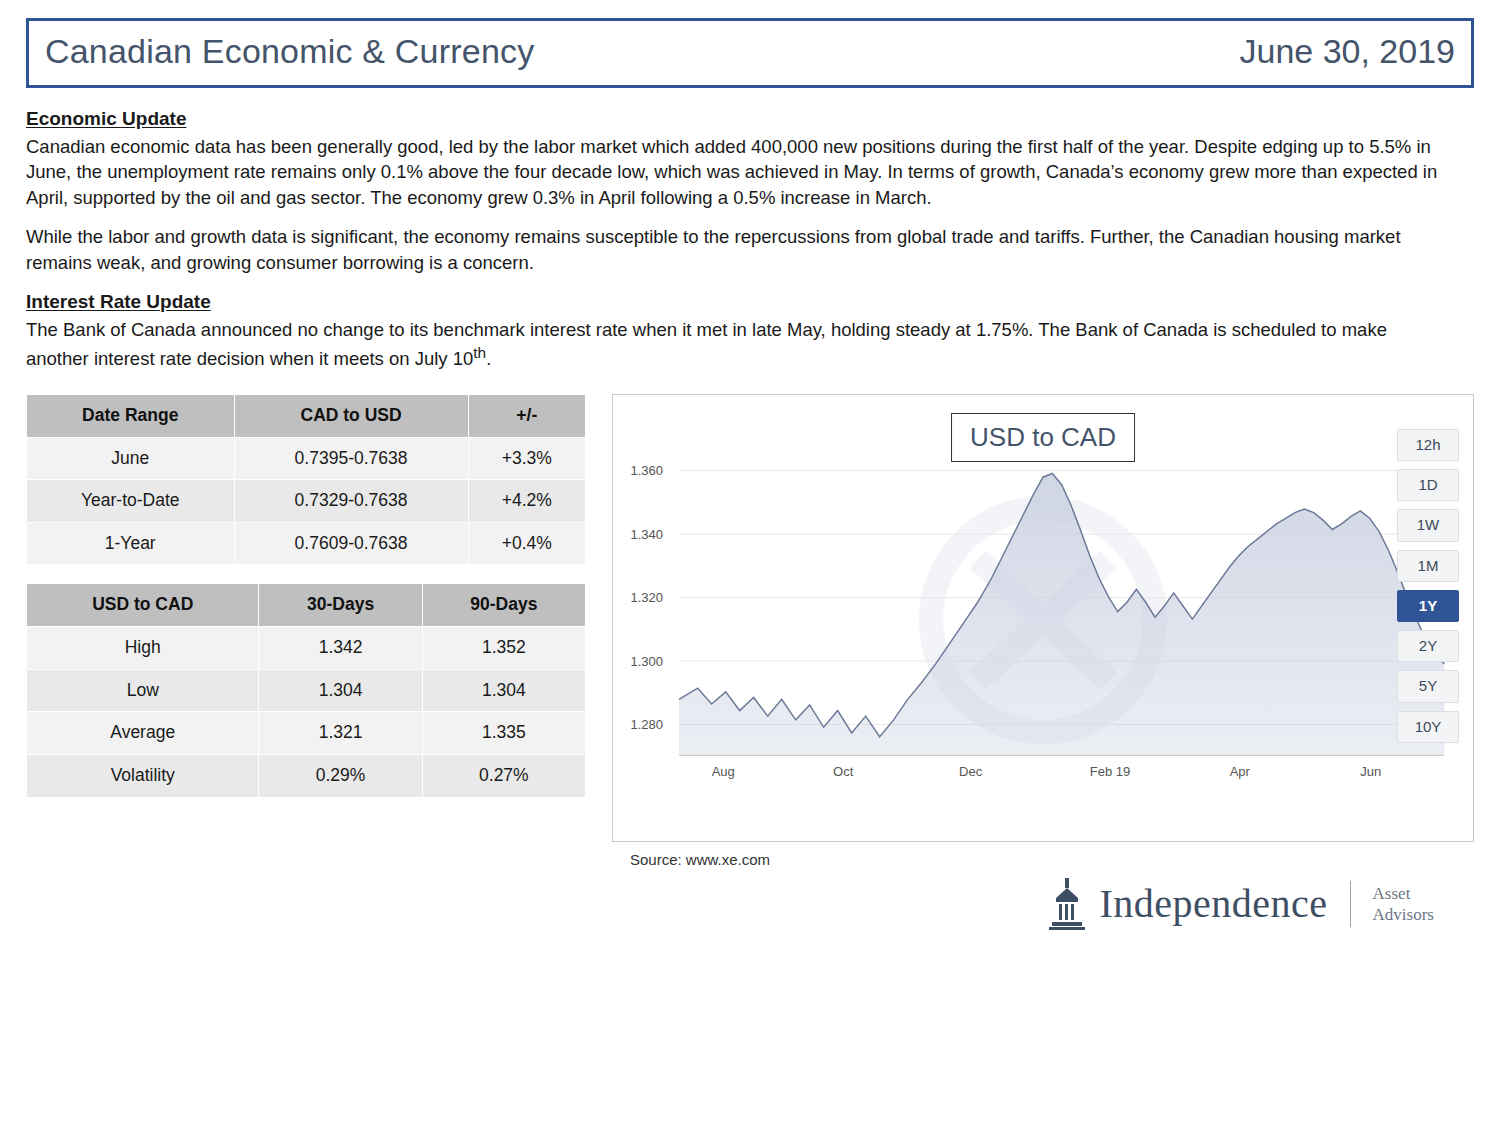Canadian Economic & Currency
June 30, 2019
Economic Update
Canadian economic data has been generally good, led by the labor market which added 400,000 new positions during the first half of the year. Despite edging up to 5.5% in June, the unemployment rate remains only 0.1% above the four decade low, which was achieved in May. In terms of growth, Canada’s economy grew more than expected in April, supported by the oil and gas sector. The economy grew 0.3% in April following a 0.5% increase in March.
While the labor and growth data is significant, the economy remains susceptible to the repercussions from global trade and tariffs. Further, the Canadian housing market remains weak, and growing consumer borrowing is a concern.
Interest Rate Update
The Bank of Canada announced no change to its benchmark interest rate when it met in late May, holding steady at 1.75%. The Bank of Canada is scheduled to make another interest rate decision when it meets on July 10th.
| Date Range | CAD to USD | +/- |
| --- | --- | --- |
| June | 0.7395-0.7638 | +3.3% |
| Year-to-Date | 0.7329-0.7638 | +4.2% |
| 1-Year | 0.7609-0.7638 | +0.4% |
| USD to CAD | 30-Days | 90-Days |
| --- | --- | --- |
| High | 1.342 | 1.352 |
| Low | 1.304 | 1.304 |
| Average | 1.321 | 1.335 |
| Volatility | 0.29% | 0.27% |
USD to CAD
12h 1D 1W 1M 1Y 2Y 5Y 10Y
1.360 1.340 1.320 1.300 1.280 Aug Oct Dec Feb 19 Apr Jun
Source: www.xe.com
Independence
Asset
Advisors